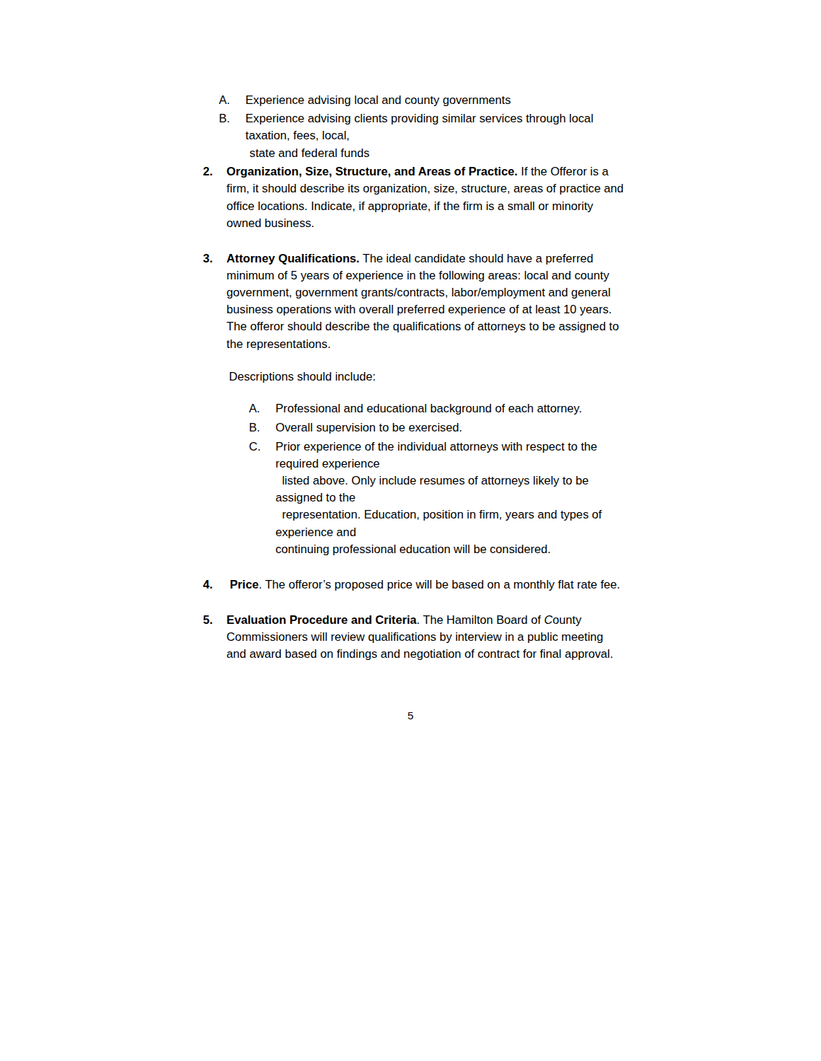A. Experience advising local and county governments
B. Experience advising clients providing similar services through local taxation, fees, local,
state and federal funds
2. Organization, Size, Structure, and Areas of Practice. If the Offeror is a firm, it should describe its organization, size, structure, areas of practice and office locations. Indicate, if appropriate, if the firm is a small or minority owned business.
3. Attorney Qualifications. The ideal candidate should have a preferred minimum of 5 years of experience in the following areas: local and county government, government grants/contracts, labor/employment and general business operations with overall preferred experience of at least 10 years. The offeror should describe the qualifications of attorneys to be assigned to the representations.
Descriptions should include:
A. Professional and educational background of each attorney.
B. Overall supervision to be exercised.
C. Prior experience of the individual attorneys with respect to the required experience listed above. Only include resumes of attorneys likely to be assigned to the representation. Education, position in firm, years and types of experience and continuing professional education will be considered.
4. Price. The offeror’s proposed price will be based on a monthly flat rate fee.
5. Evaluation Procedure and Criteria. The Hamilton Board of County Commissioners will review qualifications by interview in a public meeting and award based on findings and negotiation of contract for final approval.
5